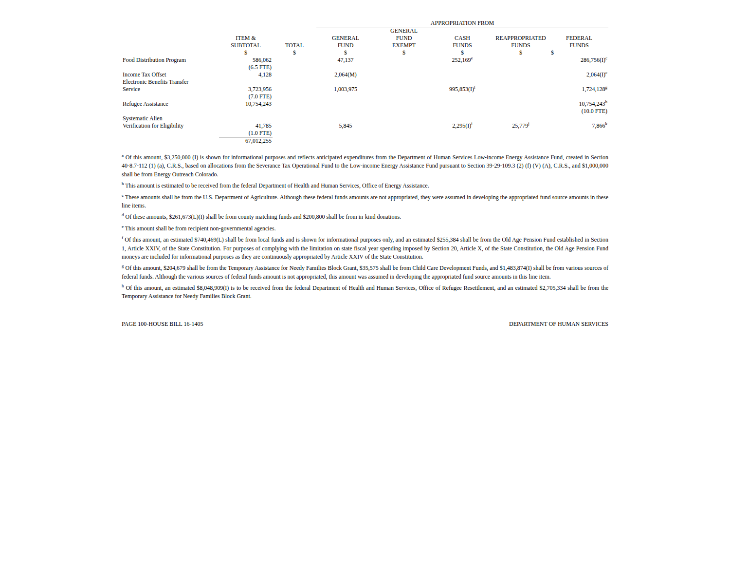| | | | APPROPRIATION FROM |
| | ITEM & SUBTOTAL | TOTAL | GENERAL FUND | GENERAL FUND EXEMPT | CASH FUNDS | REAPPROPRIATED FUNDS | FEDERAL FUNDS |
| | $ | $ | $ | $ | $ | $ | $ |
| Food Distribution Program | 586,062 | | 47,137 | | 252,169 e | | 286,756(I) c |
| | (6.5 FTE) | | | | | | |
| Income Tax Offset | 4,128 | | 2,064(M) | | | | 2,064(I) c |
| Electronic Benefits Transfer | | | | | | | |
| Service | 3,723,956 | | 1,003,975 | | 995,853(I) f | | 1,724,128 g |
| | (7.0 FTE) | | | | | | |
| Refugee Assistance | 10,754,243 | | | | | | 10,754,243 h |
| | | | | | | | (10.0 FTE) |
| Systematic Alien | | | | | | | |
| Verification for Eligibility | 41,785 | | 5,845 | | 2,295(I) i | 25,779 j | 7,866 k |
| | (1.0 FTE) | | | | | | |
| | 67,012,255 | | | | | | |
a Of this amount, $3,250,000 (I) is shown for informational purposes and reflects anticipated expenditures from the Department of Human Services Low-income Energy Assistance Fund, created in Section 40-8.7-112 (1) (a), C.R.S., based on allocations from the Severance Tax Operational Fund to the Low-income Energy Assistance Fund pursuant to Section 39-29-109.3 (2) (f) (V) (A), C.R.S., and $1,000,000 shall be from Energy Outreach Colorado.
b This amount is estimated to be received from the federal Department of Health and Human Services, Office of Energy Assistance.
c These amounts shall be from the U.S. Department of Agriculture. Although these federal funds amounts are not appropriated, they were assumed in developing the appropriated fund source amounts in these line items.
d Of these amounts, $261,673(L)(I) shall be from county matching funds and $200,800 shall be from in-kind donations.
e This amount shall be from recipient non-governmental agencies.
f Of this amount, an estimated $740,469(L) shall be from local funds and is shown for informational purposes only, and an estimated $255,384 shall be from the Old Age Pension Fund established in Section 1, Article XXIV, of the State Constitution. For purposes of complying with the limitation on state fiscal year spending imposed by Section 20, Article X, of the State Constitution, the Old Age Pension Fund moneys are included for informational purposes as they are continuously appropriated by Article XXIV of the State Constitution.
g Of this amount, $204,679 shall be from the Temporary Assistance for Needy Families Block Grant, $35,575 shall be from Child Care Development Funds, and $1,483,874(I) shall be from various sources of federal funds. Although the various sources of federal funds amount is not appropriated, this amount was assumed in developing the appropriated fund source amounts in this line item.
h Of this amount, an estimated $8,048,909(I) is to be received from the federal Department of Health and Human Services, Office of Refugee Resettlement, and an estimated $2,705,334 shall be from the Temporary Assistance for Needy Families Block Grant.
PAGE 100-HOUSE BILL 16-1405 DEPARTMENT OF HUMAN SERVICES